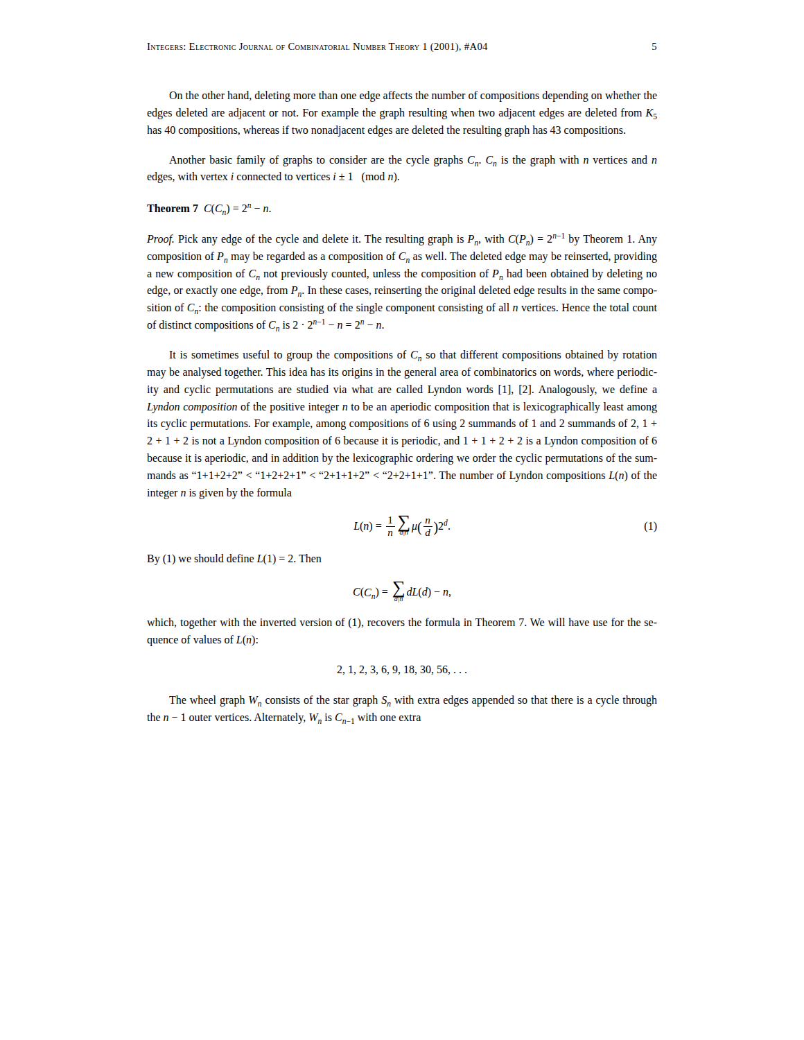Integers: Electronic Journal of Combinatorial Number Theory 1 (2001), #A04 5
On the other hand, deleting more than one edge affects the number of compositions depending on whether the edges deleted are adjacent or not. For example the graph resulting when two adjacent edges are deleted from K5 has 40 compositions, whereas if two nonadjacent edges are deleted the resulting graph has 43 compositions.
Another basic family of graphs to consider are the cycle graphs Cn. Cn is the graph with n vertices and n edges, with vertex i connected to vertices i ± 1 (mod n).
Theorem 7 C(Cn) = 2n − n.
Proof. Pick any edge of the cycle and delete it. The resulting graph is Pn, with C(Pn) = 2n−1 by Theorem 1. Any composition of Pn may be regarded as a composition of Cn as well. The deleted edge may be reinserted, providing a new composition of Cn not previously counted, unless the composition of Pn had been obtained by deleting no edge, or exactly one edge, from Pn. In these cases, reinserting the original deleted edge results in the same composition of Cn: the composition consisting of the single component consisting of all n vertices. Hence the total count of distinct compositions of Cn is 2 · 2n−1 − n = 2n − n.
It is sometimes useful to group the compositions of Cn so that different compositions obtained by rotation may be analysed together. This idea has its origins in the general area of combinatorics on words, where periodicity and cyclic permutations are studied via what are called Lyndon words [1], [2]. Analogously, we define a Lyndon composition of the positive integer n to be an aperiodic composition that is lexicographically least among its cyclic permutations. For example, among compositions of 6 using 2 summands of 1 and 2 summands of 2, 1 + 2 + 1 + 2 is not a Lyndon composition of 6 because it is periodic, and 1 + 1 + 2 + 2 is a Lyndon composition of 6 because it is aperiodic, and in addition by the lexicographic ordering we order the cyclic permutations of the summands as “1+1+2+2” < “1+2+2+1” < “2+1+1+2” < “2+2+1+1”. The number of Lyndon compositions L(n) of the integer n is given by the formula
L(n) = 1 n∑d|n μ(nd) 2d. (1)
By (1) we should define L(1) = 2. Then
C(Cn) = ∑d|n dL(d) − n,
which, together with the inverted version of (1), recovers the formula in Theorem 7. We will have use for the sequence of values of L(n):
2, 1, 2, 3, 6, 9, 18, 30, 56, . . .
The wheel graph Wn consists of the star graph Sn with extra edges appended so that there is a cycle through the n − 1 outer vertices. Alternately, Wn is Cn−1 with one extra